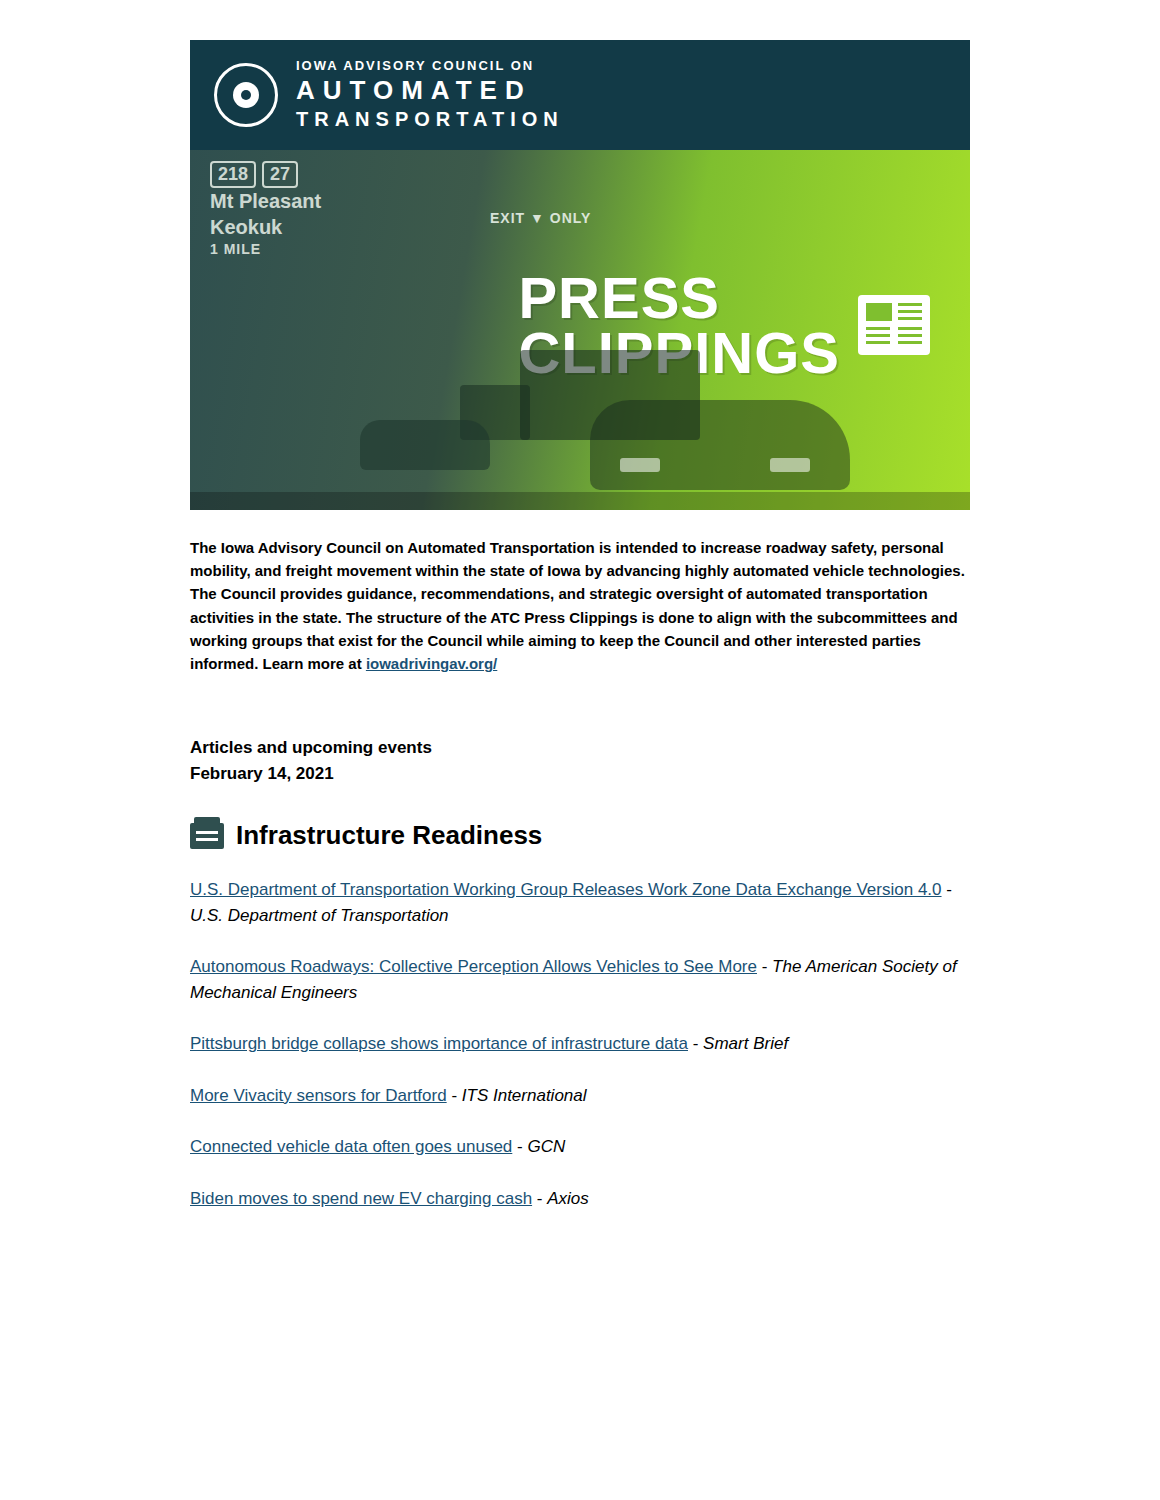IOWA ADVISORY COUNCIL ON
AUTOMATED
TRANSPORTATION
21827
Mt Pleasant
Keokuk
1 MILE
EXIT ▼ ONLY
PRESS
CLIPPINGS
The Iowa Advisory Council on Automated Transportation is intended to increase roadway safety, personal mobility, and freight movement within the state of Iowa by advancing highly automated vehicle technologies. The Council provides guidance, recommendations, and strategic oversight of automated transportation activities in the state. The structure of the ATC Press Clippings is done to align with the subcommittees and working groups that exist for the Council while aiming to keep the Council and other interested parties informed. Learn more at iowadrivingav.org/
Articles and upcoming events
February 14, 2021
Infrastructure Readiness
U.S. Department of Transportation Working Group Releases Work Zone Data Exchange Version 4.0 - U.S. Department of Transportation
Autonomous Roadways: Collective Perception Allows Vehicles to See More - The American Society of Mechanical Engineers
Pittsburgh bridge collapse shows importance of infrastructure data - Smart Brief
More Vivacity sensors for Dartford - ITS International
Connected vehicle data often goes unused - GCN
Biden moves to spend new EV charging cash - Axios